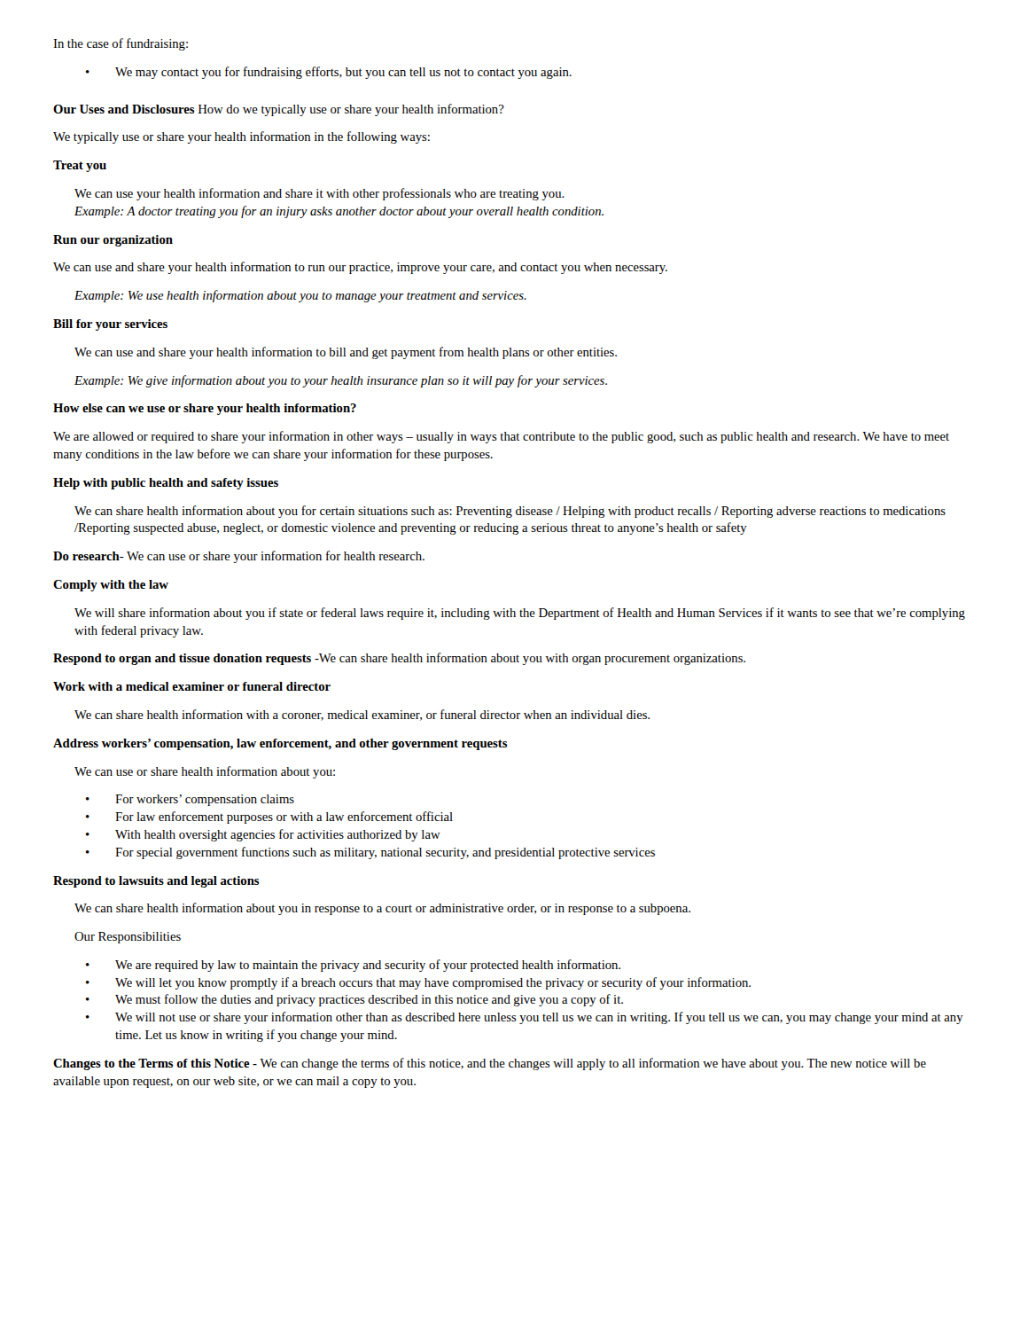In the case of fundraising:
We may contact you for fundraising efforts, but you can tell us not to contact you again.
Our Uses and Disclosures How do we typically use or share your health information?
We typically use or share your health information in the following ways:
Treat you
We can use your health information and share it with other professionals who are treating you.
Example: A doctor treating you for an injury asks another doctor about your overall health condition.
Run our organization
We can use and share your health information to run our practice, improve your care, and contact you when necessary.
Example: We use health information about you to manage your treatment and services.
Bill for your services
We can use and share your health information to bill and get payment from health plans or other entities.
Example: We give information about you to your health insurance plan so it will pay for your services.
How else can we use or share your health information?
We are allowed or required to share your information in other ways – usually in ways that contribute to the public good, such as public health and research. We have to meet many conditions in the law before we can share your information for these purposes.
Help with public health and safety issues
We can share health information about you for certain situations such as: Preventing disease / Helping with product recalls / Reporting adverse reactions to medications /Reporting suspected abuse, neglect, or domestic violence and preventing or reducing a serious threat to anyone’s health or safety
Do research- We can use or share your information for health research.
Comply with the law
We will share information about you if state or federal laws require it, including with the Department of Health and Human Services if it wants to see that we’re complying with federal privacy law.
Respond to organ and tissue donation requests -We can share health information about you with organ procurement organizations.
Work with a medical examiner or funeral director
We can share health information with a coroner, medical examiner, or funeral director when an individual dies.
Address workers’ compensation, law enforcement, and other government requests
We can use or share health information about you:
For workers’ compensation claims
For law enforcement purposes or with a law enforcement official
With health oversight agencies for activities authorized by law
For special government functions such as military, national security, and presidential protective services
Respond to lawsuits and legal actions
We can share health information about you in response to a court or administrative order, or in response to a subpoena.
Our Responsibilities
We are required by law to maintain the privacy and security of your protected health information.
We will let you know promptly if a breach occurs that may have compromised the privacy or security of your information.
We must follow the duties and privacy practices described in this notice and give you a copy of it.
We will not use or share your information other than as described here unless you tell us we can in writing. If you tell us we can, you may change your mind at any time. Let us know in writing if you change your mind.
Changes to the Terms of this Notice - We can change the terms of this notice, and the changes will apply to all information we have about you. The new notice will be available upon request, on our web site, or we can mail a copy to you.